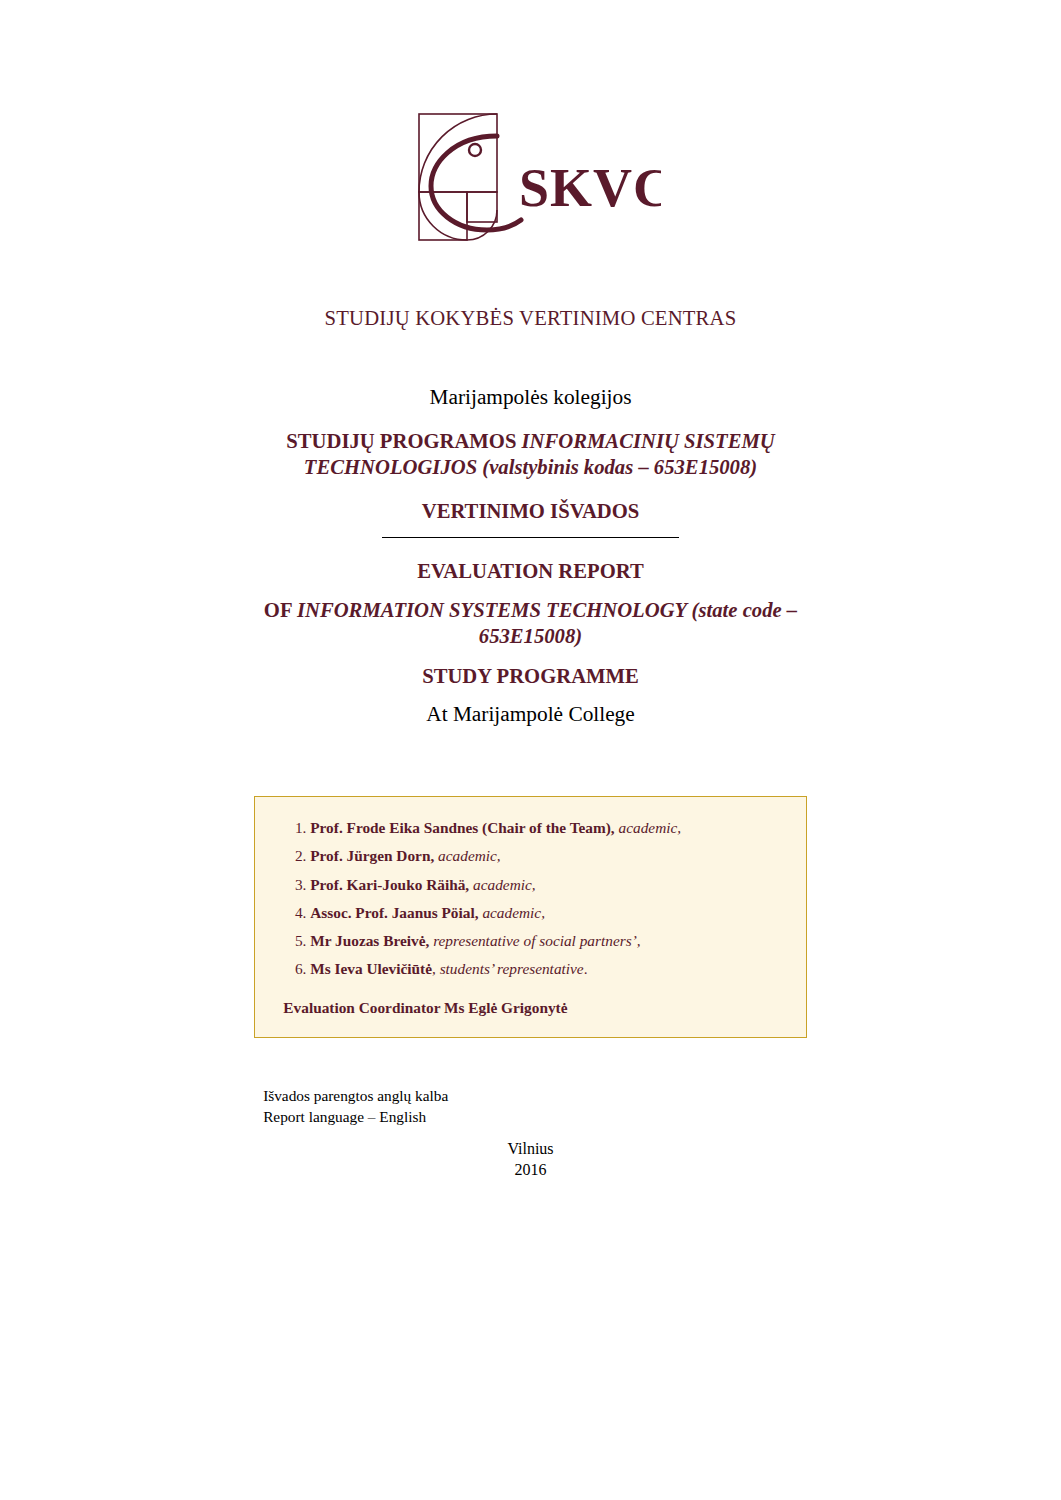SKVC
STUDIJŲ KOKYBĖS VERTINIMO CENTRAS
Marijampolės kolegijos
STUDIJŲ PROGRAMOS INFORMACINIŲ SISTEMŲ
TECHNOLOGIJOS (valstybinis kodas – 653E15008)
VERTINIMO IŠVADOS
EVALUATION REPORT
OF INFORMATION SYSTEMS TECHNOLOGY (state code –
653E15008)
STUDY PROGRAMME
At Marijampolė College
Prof. Frode Eika Sandnes (Chair of the Team), academic,
Prof. Jürgen Dorn, academic,
Prof. Kari-Jouko Räihä, academic,
Assoc. Prof. Jaanus Pöial, academic,
Mr Juozas Breivė, representative of social partners’,
Ms Ieva Ulevičiūtė, students’ representative.
Evaluation Coordinator Ms Eglė Grigonytė
Išvados parengtos anglų kalba
Report language – English
Vilnius
2016